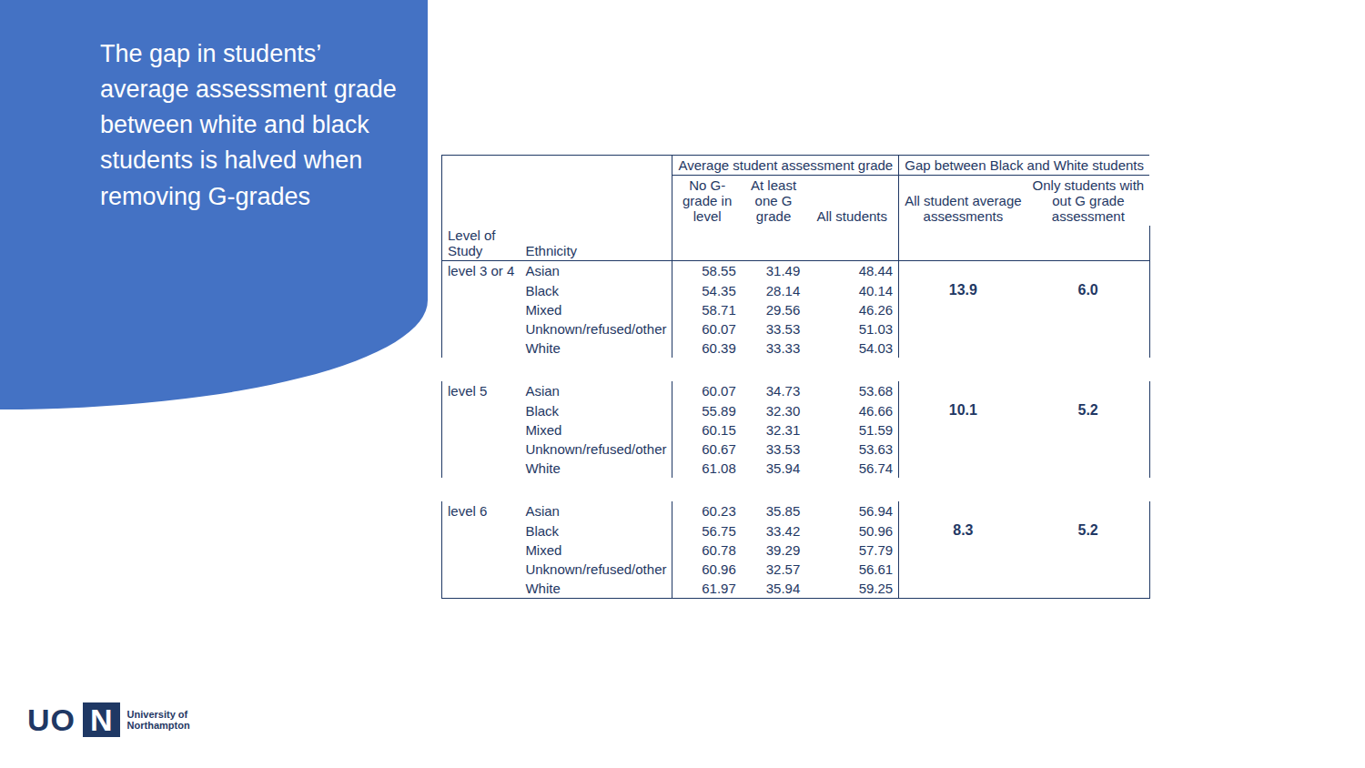The gap in students’ average assessment grade between white and black students is halved when removing G-grades
UO N University of
Northampton
| | | Average student assessment grade | Gap between Black and White students |
| | | No G- grade in level | At least one G grade | All students | All student average assessments | Only students with out G grade assessment |
| Level of Study | Ethnicity | | | | | |
| level 3 or 4 | Asian | 58.55 | 31.49 | 48.44 | | |
| | Black | 54.35 | 28.14 | 40.14 | 13.9 | 6.0 |
| | Mixed | 58.71 | 29.56 | 46.26 | | |
| | Unknown/refused/other | 60.07 | 33.53 | 51.03 | | |
| | White | 60.39 | 33.33 | 54.03 | | |
| level 5 | Asian | 60.07 | 34.73 | 53.68 | | |
| | Black | 55.89 | 32.30 | 46.66 | 10.1 | 5.2 |
| | Mixed | 60.15 | 32.31 | 51.59 | | |
| | Unknown/refused/other | 60.67 | 33.53 | 53.63 | | |
| | White | 61.08 | 35.94 | 56.74 | | |
| level 6 | Asian | 60.23 | 35.85 | 56.94 | | |
| | Black | 56.75 | 33.42 | 50.96 | 8.3 | 5.2 |
| | Mixed | 60.78 | 39.29 | 57.79 | | |
| | Unknown/refused/other | 60.96 | 32.57 | 56.61 | | |
| | White | 61.97 | 35.94 | 59.25 | | |